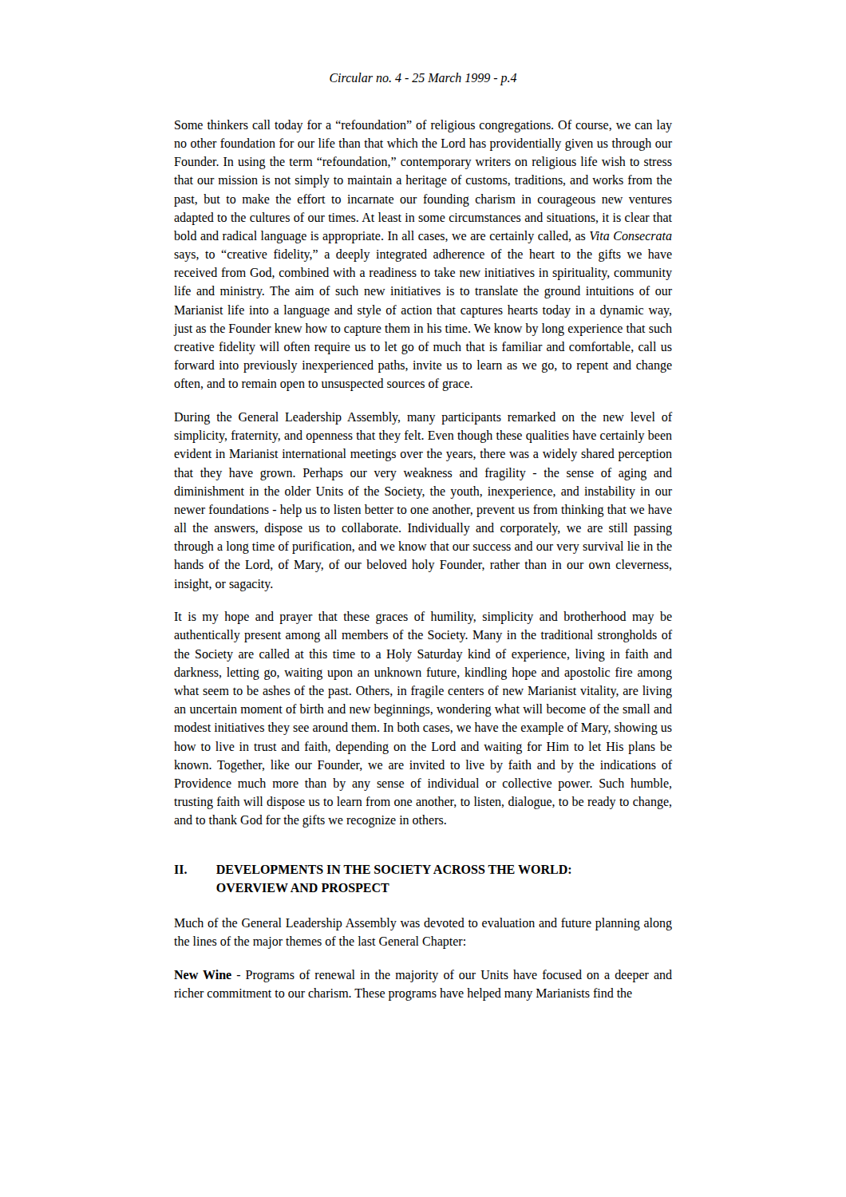Circular no. 4 - 25 March 1999 - p.4
Some thinkers call today for a “refoundation” of religious congregations. Of course, we can lay no other foundation for our life than that which the Lord has providentially given us through our Founder. In using the term “refoundation,” contemporary writers on religious life wish to stress that our mission is not simply to maintain a heritage of customs, traditions, and works from the past, but to make the effort to incarnate our founding charism in courageous new ventures adapted to the cultures of our times. At least in some circumstances and situations, it is clear that bold and radical language is appropriate. In all cases, we are certainly called, as Vita Consecrata says, to “creative fidelity,” a deeply integrated adherence of the heart to the gifts we have received from God, combined with a readiness to take new initiatives in spirituality, community life and ministry. The aim of such new initiatives is to translate the ground intuitions of our Marianist life into a language and style of action that captures hearts today in a dynamic way, just as the Founder knew how to capture them in his time. We know by long experience that such creative fidelity will often require us to let go of much that is familiar and comfortable, call us forward into previously inexperienced paths, invite us to learn as we go, to repent and change often, and to remain open to unsuspected sources of grace.
During the General Leadership Assembly, many participants remarked on the new level of simplicity, fraternity, and openness that they felt. Even though these qualities have certainly been evident in Marianist international meetings over the years, there was a widely shared perception that they have grown. Perhaps our very weakness and fragility - the sense of aging and diminishment in the older Units of the Society, the youth, inexperience, and instability in our newer foundations - help us to listen better to one another, prevent us from thinking that we have all the answers, dispose us to collaborate. Individually and corporately, we are still passing through a long time of purification, and we know that our success and our very survival lie in the hands of the Lord, of Mary, of our beloved holy Founder, rather than in our own cleverness, insight, or sagacity.
It is my hope and prayer that these graces of humility, simplicity and brotherhood may be authentically present among all members of the Society. Many in the traditional strongholds of the Society are called at this time to a Holy Saturday kind of experience, living in faith and darkness, letting go, waiting upon an unknown future, kindling hope and apostolic fire among what seem to be ashes of the past. Others, in fragile centers of new Marianist vitality, are living an uncertain moment of birth and new beginnings, wondering what will become of the small and modest initiatives they see around them. In both cases, we have the example of Mary, showing us how to live in trust and faith, depending on the Lord and waiting for Him to let His plans be known. Together, like our Founder, we are invited to live by faith and by the indications of Providence much more than by any sense of individual or collective power. Such humble, trusting faith will dispose us to learn from one another, to listen, dialogue, to be ready to change, and to thank God for the gifts we recognize in others.
| II. | DEVELOPMENTS IN THE SOCIETY ACROSS THE WORLD: OVERVIEW AND PROSPECT |
Much of the General Leadership Assembly was devoted to evaluation and future planning along the lines of the major themes of the last General Chapter:
New Wine - Programs of renewal in the majority of our Units have focused on a deeper and richer commitment to our charism. These programs have helped many Marianists find the